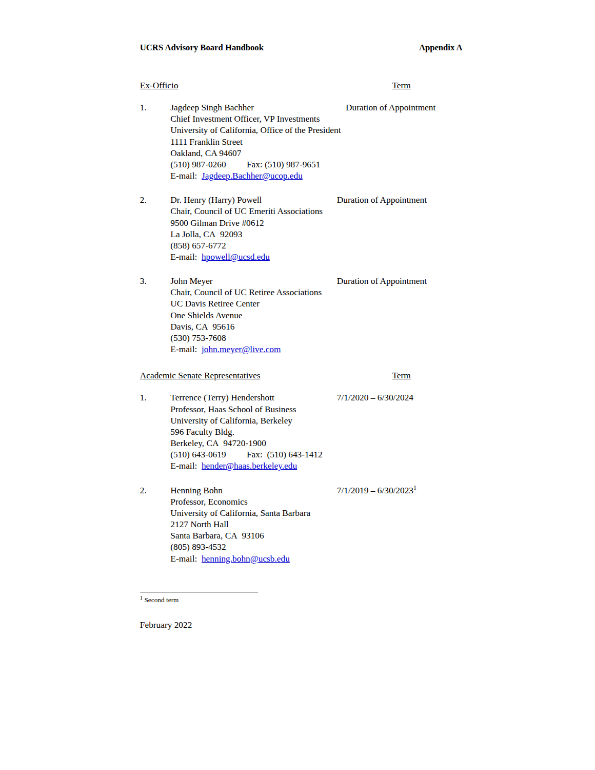UCRS Advisory Board Handbook Appendix A
Ex-Officio Term
1.
Jagdeep Singh Bachher
Chief Investment Officer, VP Investments
University of California, Office of the President
1111 Franklin Street
Oakland, CA 94607
(510) 987-0260 Fax: (510) 987-9651
E-mail: Jagdeep.Bachher@ucop.edu
Duration of Appointment
2.
Dr. Henry (Harry) Powell
Chair, Council of UC Emeriti Associations
9500 Gilman Drive #0612
La Jolla, CA 92093
(858) 657-6772
E-mail: hpowell@ucsd.edu
Duration of Appointment
3.
John Meyer
Chair, Council of UC Retiree Associations
UC Davis Retiree Center
One Shields Avenue
Davis, CA 95616
(530) 753-7608
E-mail: john.meyer@live.com
Duration of Appointment
Academic Senate Representatives Term
1.
Terrence (Terry) Hendershott
Professor, Haas School of Business
University of California, Berkeley
596 Faculty Bldg.
Berkeley, CA 94720-1900
(510) 643-0619 Fax: (510) 643-1412
E-mail: hender@haas.berkeley.edu
7/1/2020 – 6/30/2024
2.
Henning Bohn
Professor, Economics
University of California, Santa Barbara
2127 North Hall
Santa Barbara, CA 93106
(805) 893-4532
E-mail: henning.bohn@ucsb.edu
7/1/2019 – 6/30/20231
1 Second term
February 2022